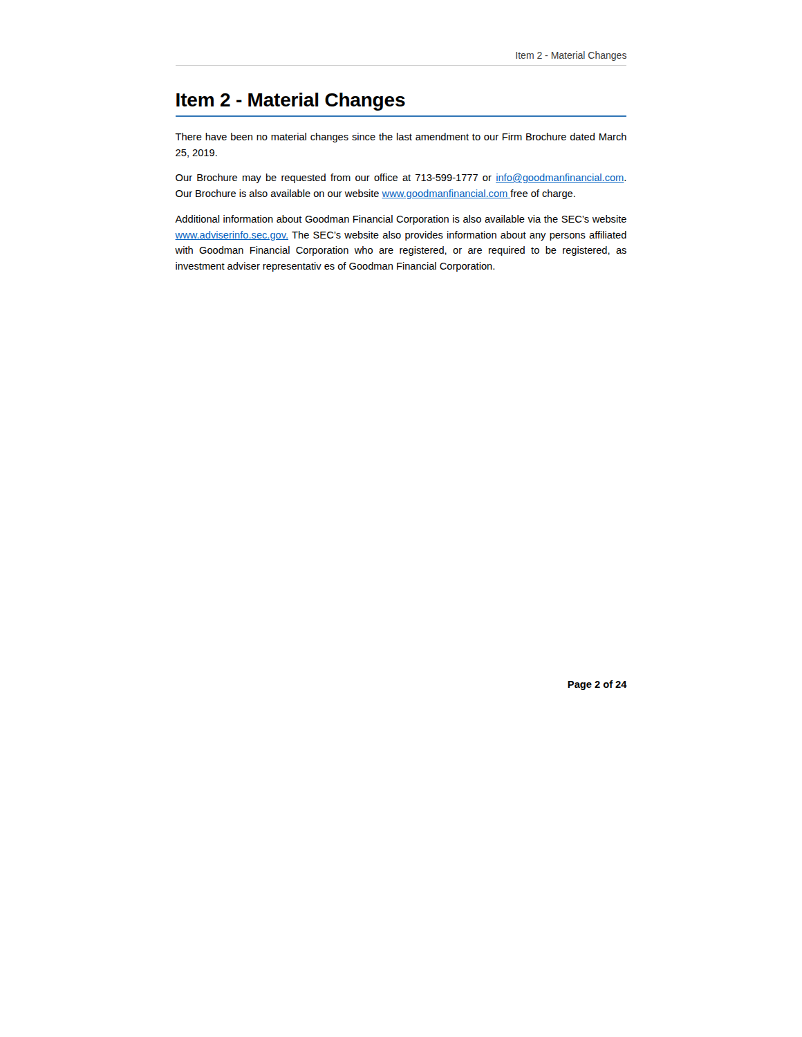Item 2 - Material Changes
Item 2 - Material Changes
There have been no material changes since the last amendment to our Firm Brochure dated March 25, 2019.
Our Brochure may be requested from our office at 713-599-1777 or info@goodmanfinancial.com. Our Brochure is also available on our website www.goodmanfinancial.com free of charge.
Additional information about Goodman Financial Corporation is also available via the SEC’s website www.adviserinfo.sec.gov. The SEC’s website also provides information about any persons affiliated with Goodman Financial Corporation who are registered, or are required to be registered, as investment adviser representativ es of Goodman Financial Corporation.
Page 2 of 24